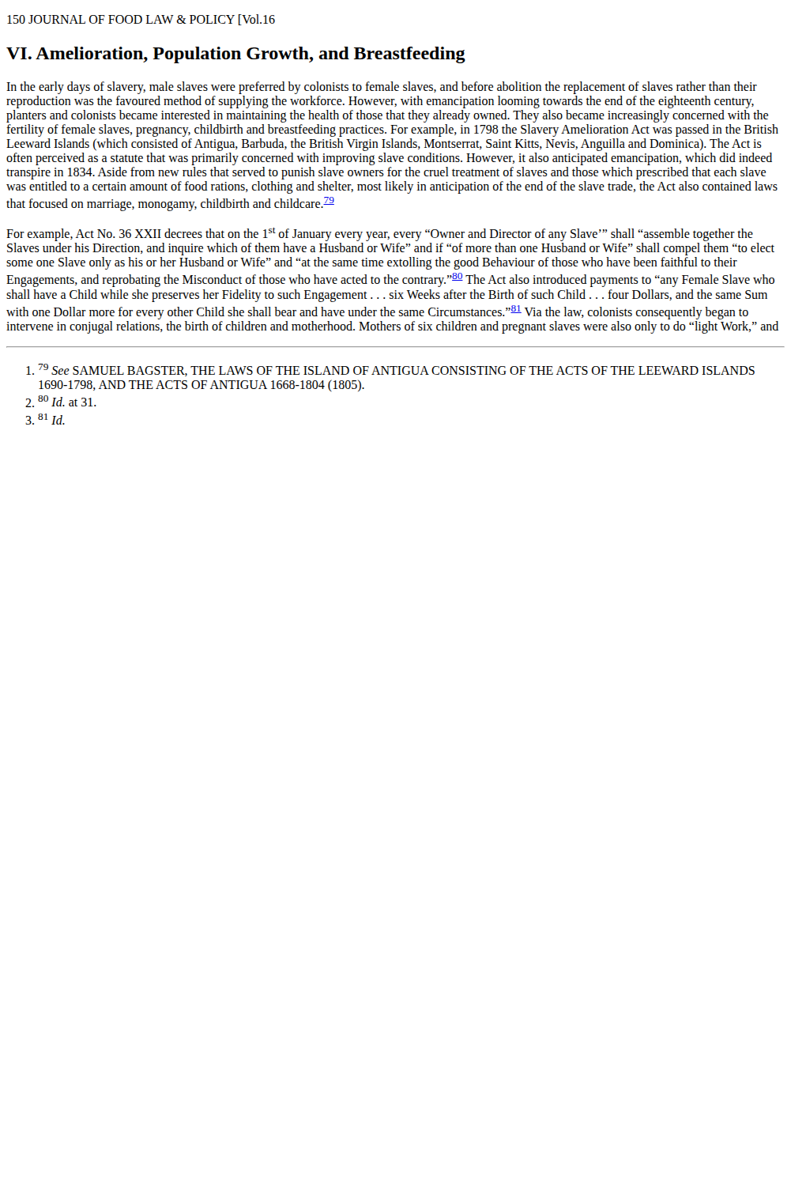150 JOURNAL OF FOOD LAW & POLICY [Vol.16
VI. Amelioration, Population Growth, and Breastfeeding
In the early days of slavery, male slaves were preferred by colonists to female slaves, and before abolition the replacement of slaves rather than their reproduction was the favoured method of supplying the workforce. However, with emancipation looming towards the end of the eighteenth century, planters and colonists became interested in maintaining the health of those that they already owned. They also became increasingly concerned with the fertility of female slaves, pregnancy, childbirth and breastfeeding practices. For example, in 1798 the Slavery Amelioration Act was passed in the British Leeward Islands (which consisted of Antigua, Barbuda, the British Virgin Islands, Montserrat, Saint Kitts, Nevis, Anguilla and Dominica). The Act is often perceived as a statute that was primarily concerned with improving slave conditions. However, it also anticipated emancipation, which did indeed transpire in 1834. Aside from new rules that served to punish slave owners for the cruel treatment of slaves and those which prescribed that each slave was entitled to a certain amount of food rations, clothing and shelter, most likely in anticipation of the end of the slave trade, the Act also contained laws that focused on marriage, monogamy, childbirth and childcare.79
For example, Act No. 36 XXII decrees that on the 1st of January every year, every “Owner and Director of any Slave’” shall “assemble together the Slaves under his Direction, and inquire which of them have a Husband or Wife” and if “of more than one Husband or Wife” shall compel them “to elect some one Slave only as his or her Husband or Wife” and “at the same time extolling the good Behaviour of those who have been faithful to their Engagements, and reprobating the Misconduct of those who have acted to the contrary.”80 The Act also introduced payments to “any Female Slave who shall have a Child while she preserves her Fidelity to such Engagement . . . six Weeks after the Birth of such Child . . . four Dollars, and the same Sum with one Dollar more for every other Child she shall bear and have under the same Circumstances.”81 Via the law, colonists consequently began to intervene in conjugal relations, the birth of children and motherhood. Mothers of six children and pregnant slaves were also only to do “light Work,” and
79 See SAMUEL BAGSTER, THE LAWS OF THE ISLAND OF ANTIGUA CONSISTING OF THE ACTS OF THE LEEWARD ISLANDS 1690-1798, AND THE ACTS OF ANTIGUA 1668-1804 (1805).
80 Id. at 31.
81 Id.